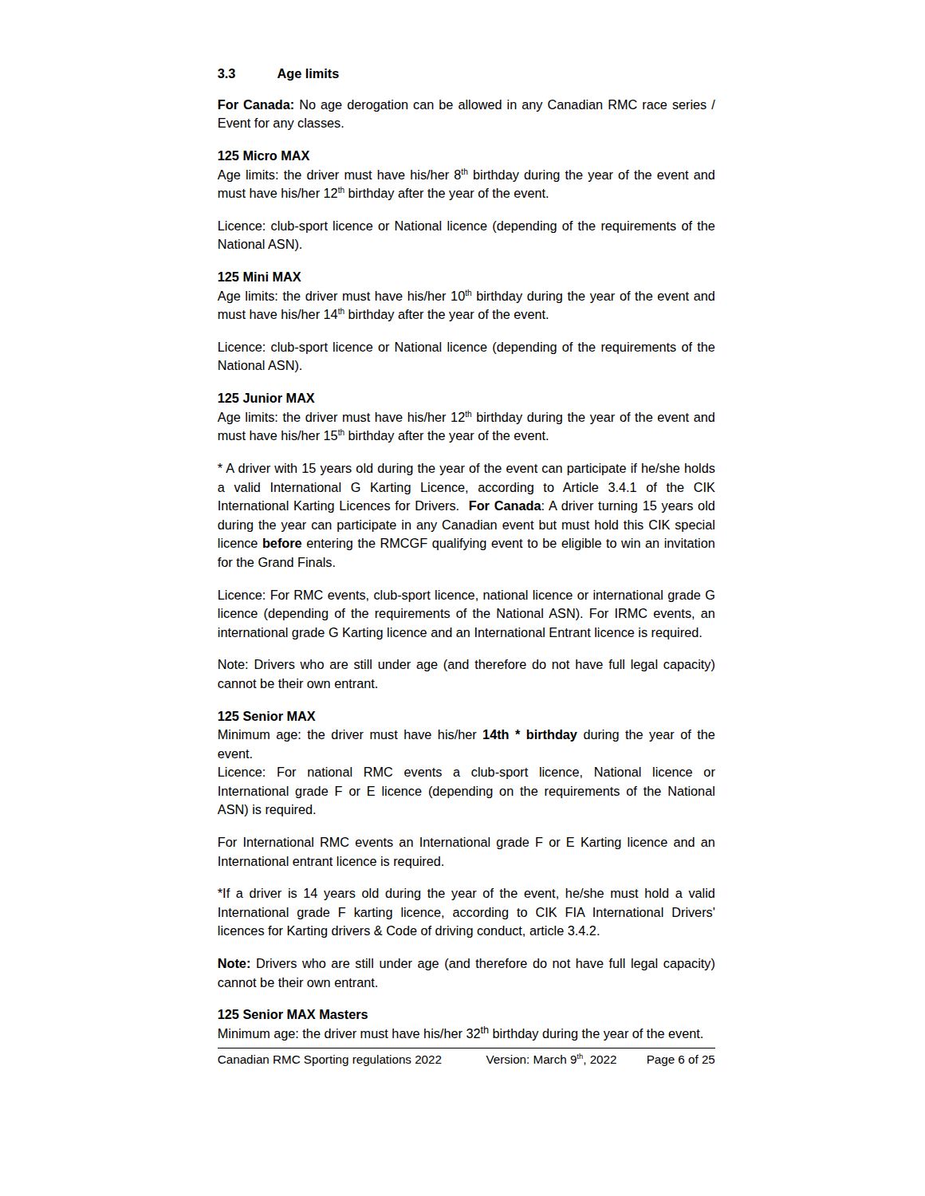3.3 Age limits
For Canada: No age derogation can be allowed in any Canadian RMC race series / Event for any classes.
125 Micro MAX
Age limits: the driver must have his/her 8th birthday during the year of the event and must have his/her 12th birthday after the year of the event.
Licence: club-sport licence or National licence (depending of the requirements of the National ASN).
125 Mini MAX
Age limits: the driver must have his/her 10th birthday during the year of the event and must have his/her 14th birthday after the year of the event.
Licence: club-sport licence or National licence (depending of the requirements of the National ASN).
125 Junior MAX
Age limits: the driver must have his/her 12th birthday during the year of the event and must have his/her 15th birthday after the year of the event.
* A driver with 15 years old during the year of the event can participate if he/she holds a valid International G Karting Licence, according to Article 3.4.1 of the CIK International Karting Licences for Drivers. For Canada: A driver turning 15 years old during the year can participate in any Canadian event but must hold this CIK special licence before entering the RMCGF qualifying event to be eligible to win an invitation for the Grand Finals.
Licence: For RMC events, club-sport licence, national licence or international grade G licence (depending of the requirements of the National ASN). For IRMC events, an international grade G Karting licence and an International Entrant licence is required.
Note: Drivers who are still under age (and therefore do not have full legal capacity) cannot be their own entrant.
125 Senior MAX
Minimum age: the driver must have his/her 14th * birthday during the year of the event.
Licence: For national RMC events a club-sport licence, National licence or International grade F or E licence (depending on the requirements of the National ASN) is required.
For International RMC events an International grade F or E Karting licence and an International entrant licence is required.
*If a driver is 14 years old during the year of the event, he/she must hold a valid International grade F karting licence, according to CIK FIA International Drivers' licences for Karting drivers & Code of driving conduct, article 3.4.2.
Note: Drivers who are still under age (and therefore do not have full legal capacity) cannot be their own entrant.
125 Senior MAX Masters
Minimum age: the driver must have his/her 32th birthday during the year of the event.
Canadian RMC Sporting regulations 2022 Version: March 9th, 2022 Page 6 of 25